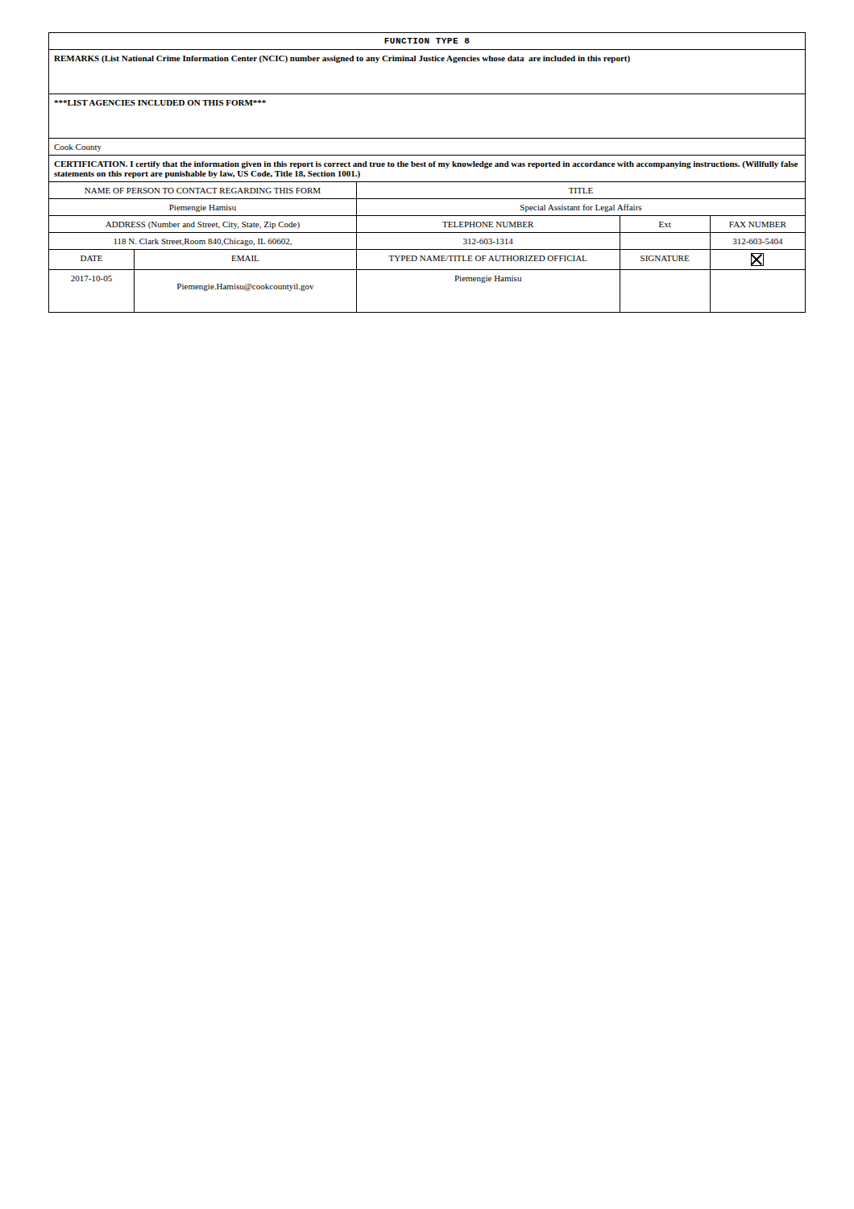| FUNCTION TYPE 8 |
| REMARKS (List National Crime Information Center (NCIC) number assigned to any Criminal Justice Agencies whose data are included in this report) |
| ***LIST AGENCIES INCLUDED ON THIS FORM*** |
| Cook County |
| CERTIFICATION. I certify that the information given in this report is correct and true to the best of my knowledge and was reported in accordance with accompanying instructions. (Willfully false statements on this report are punishable by law, US Code, Title 18, Section 1001.) |
| NAME OF PERSON TO CONTACT REGARDING THIS FORM | TITLE |
| Piemengie Hamisu | Special Assistant for Legal Affairs |
| ADDRESS (Number and Street, City, State, Zip Code) | TELEPHONE NUMBER | Ext | FAX NUMBER |
| 118 N. Clark Street,Room 840,Chicago, IL 60602, | 312-603-1314 | | 312-603-5404 |
| DATE | EMAIL | TYPED NAME/TITLE OF AUTHORIZED OFFICIAL | SIGNATURE | |
| 2017-10-05 | Piemengie.Hamisu@cookcountyil.gov | Piemengie Hamisu | | |